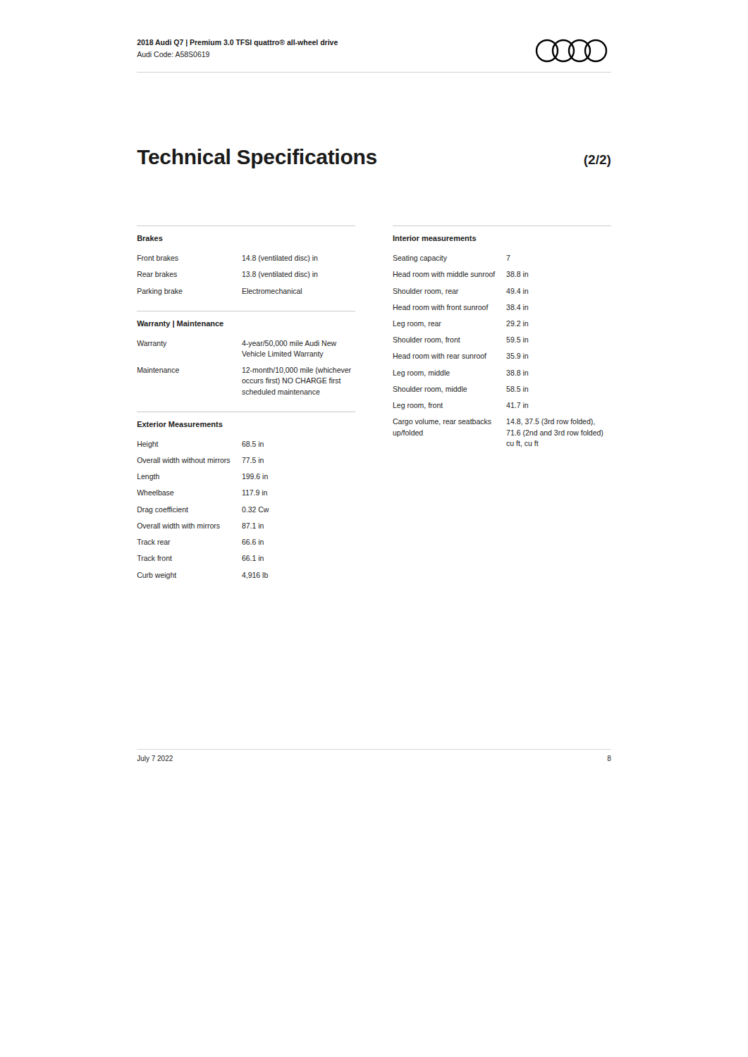2018 Audi Q7 | Premium 3.0 TFSI quattro® all-wheel drive
Audi Code: A58S0619
Technical Specifications
(2/2)
Brakes
| Front brakes | 14.8 (ventilated disc) in |
| Rear brakes | 13.8 (ventilated disc) in |
| Parking brake | Electromechanical |
Warranty | Maintenance
| Warranty | 4-year/50,000 mile Audi New Vehicle Limited Warranty |
| Maintenance | 12-month/10,000 mile (whichever occurs first) NO CHARGE first scheduled maintenance |
Exterior Measurements
| Height | 68.5 in |
| Overall width without mirrors | 77.5 in |
| Length | 199.6 in |
| Wheelbase | 117.9 in |
| Drag coefficient | 0.32 Cw |
| Overall width with mirrors | 87.1 in |
| Track rear | 66.6 in |
| Track front | 66.1 in |
| Curb weight | 4,916 lb |
Interior measurements
| Seating capacity | 7 |
| Head room with middle sunroof | 38.8 in |
| Shoulder room, rear | 49.4 in |
| Head room with front sunroof | 38.4 in |
| Leg room, rear | 29.2 in |
| Shoulder room, front | 59.5 in |
| Head room with rear sunroof | 35.9 in |
| Leg room, middle | 38.8 in |
| Shoulder room, middle | 58.5 in |
| Leg room, front | 41.7 in |
| Cargo volume, rear seatbacks up/folded | 14.8, 37.5 (3rd row folded), 71.6 (2nd and 3rd row folded) cu ft, cu ft |
July 7 2022
8